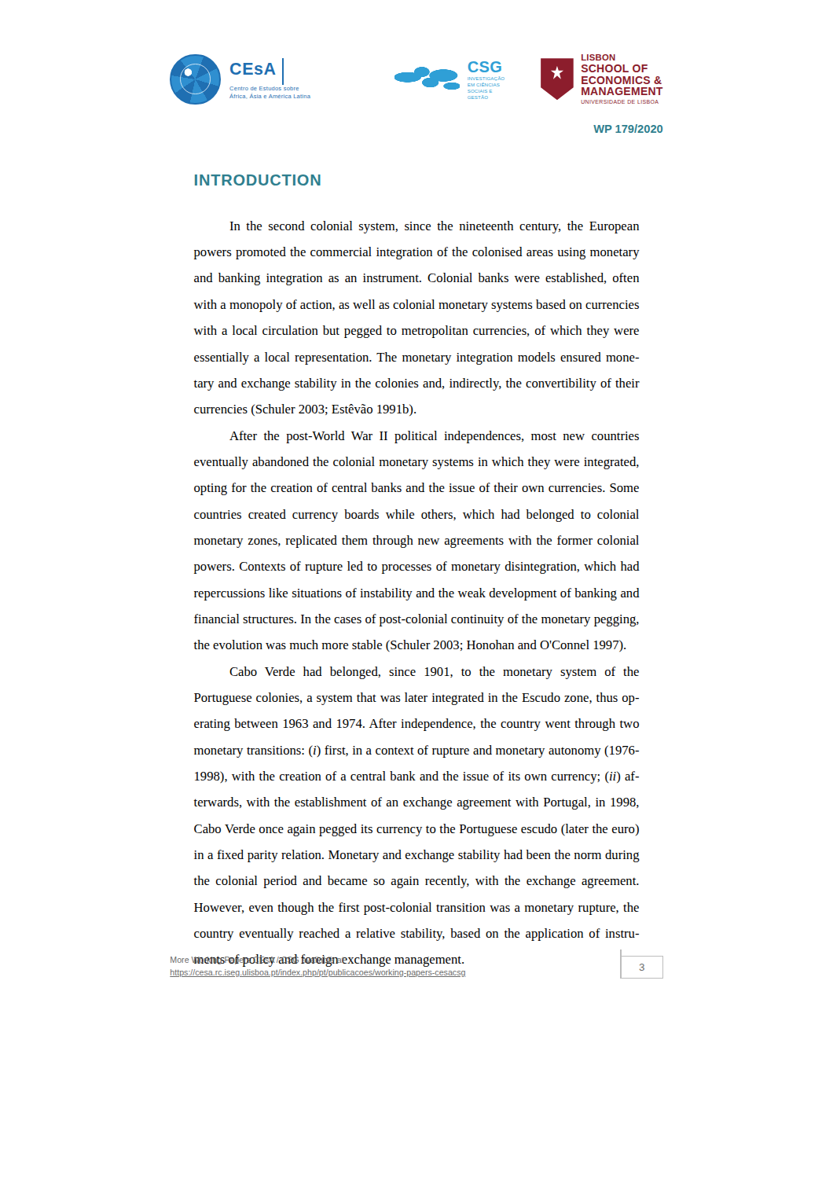CEsA Centro de Estudos sobre
África, Ásia e América Latina
CSG
INVESTIGAÇÃO
EM CIÊNCIAS
SOCIAIS E GESTÃO
LISBON
SCHOOL OF
ECONOMICS &
MANAGEMENT
UNIVERSIDADE DE LISBOA
WP 179/2020
INTRODUCTION
In the second colonial system, since the nineteenth century, the European powers promoted the commercial integration of the colonised areas using monetary and banking integration as an instrument. Colonial banks were established, often with a monopoly of action, as well as colonial monetary systems based on currencies with a local circulation but pegged to metropolitan currencies, of which they were essentially a local representation. The monetary integration models ensured monetary and exchange stability in the colonies and, indirectly, the convertibility of their currencies (Schuler 2003; Estêvão 1991b).
After the post-World War II political independences, most new countries eventually abandoned the colonial monetary systems in which they were integrated, opting for the creation of central banks and the issue of their own currencies. Some countries created currency boards while others, which had belonged to colonial monetary zones, replicated them through new agreements with the former colonial powers. Contexts of rupture led to processes of monetary disintegration, which had repercussions like situations of instability and the weak development of banking and financial structures. In the cases of post-colonial continuity of the monetary pegging, the evolution was much more stable (Schuler 2003; Honohan and O'Connel 1997).
Cabo Verde had belonged, since 1901, to the monetary system of the Portuguese colonies, a system that was later integrated in the Escudo zone, thus operating between 1963 and 1974. After independence, the country went through two monetary transitions: (i) first, in a context of rupture and monetary autonomy (1976-1998), with the creation of a central bank and the issue of its own currency; (ii) afterwards, with the establishment of an exchange agreement with Portugal, in 1998, Cabo Verde once again pegged its currency to the Portuguese escudo (later the euro) in a fixed parity relation. Monetary and exchange stability had been the norm during the colonial period and became so again recently, with the exchange agreement. However, even though the first post-colonial transition was a monetary rupture, the country eventually reached a relative stability, based on the application of instruments of policy and foreign exchange management.
More Working Papers CEsA / CSG available at
https://cesa.rc.iseg.ulisboa.pt/index.php/pt/publicacoes/working-papers-cesacsg
3